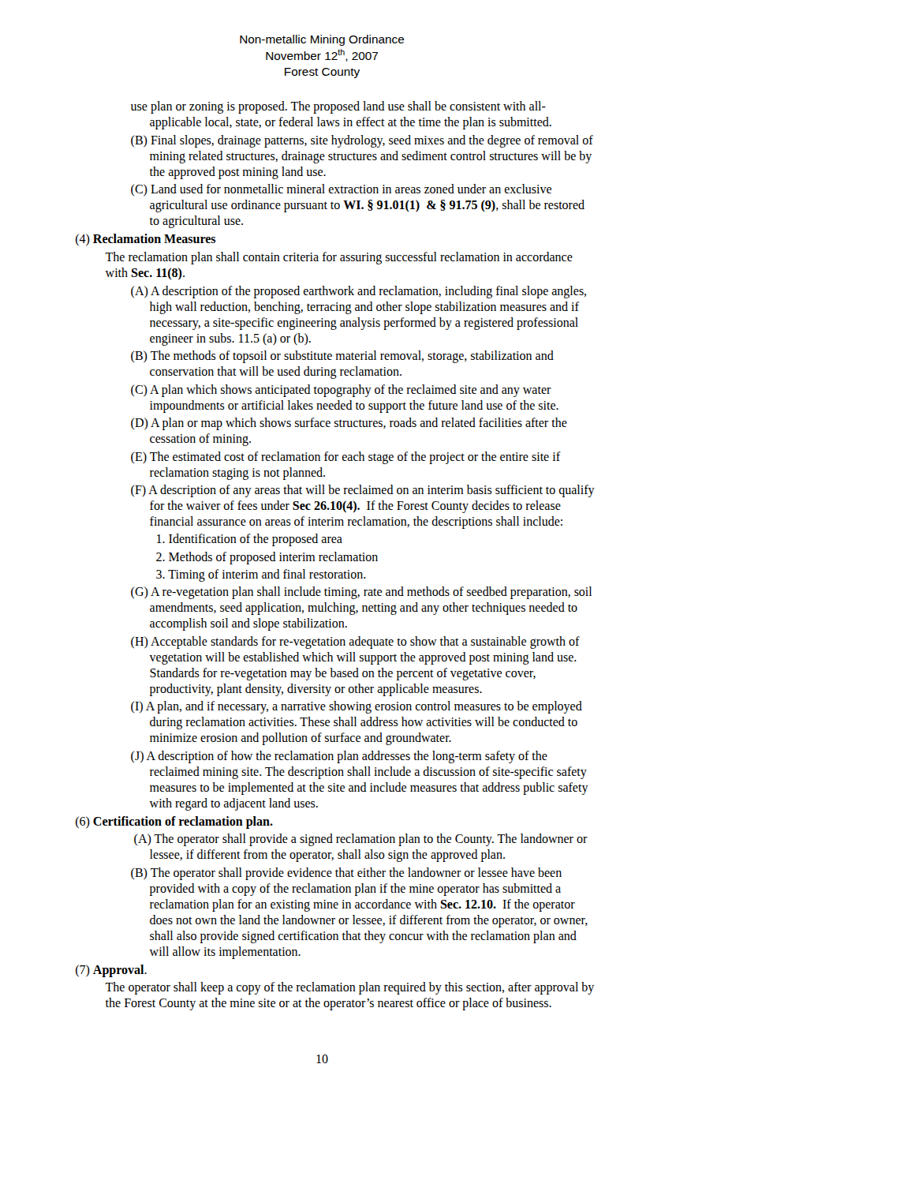Non-metallic Mining Ordinance November 12th, 2007 Forest County
use plan or zoning is proposed. The proposed land use shall be consistent with all-applicable local, state, or federal laws in effect at the time the plan is submitted.
(B) Final slopes, drainage patterns, site hydrology, seed mixes and the degree of removal of mining related structures, drainage structures and sediment control structures will be by the approved post mining land use.
(C) Land used for nonmetallic mineral extraction in areas zoned under an exclusive agricultural use ordinance pursuant to WI. § 91.01(1) & § 91.75 (9), shall be restored to agricultural use.
(4) Reclamation Measures
The reclamation plan shall contain criteria for assuring successful reclamation in accordance with Sec. 11(8).
(A) A description of the proposed earthwork and reclamation, including final slope angles, high wall reduction, benching, terracing and other slope stabilization measures and if necessary, a site-specific engineering analysis performed by a registered professional engineer in subs. 11.5 (a) or (b).
(B) The methods of topsoil or substitute material removal, storage, stabilization and conservation that will be used during reclamation.
(C) A plan which shows anticipated topography of the reclaimed site and any water impoundments or artificial lakes needed to support the future land use of the site.
(D) A plan or map which shows surface structures, roads and related facilities after the cessation of mining.
(E) The estimated cost of reclamation for each stage of the project or the entire site if reclamation staging is not planned.
(F) A description of any areas that will be reclaimed on an interim basis sufficient to qualify for the waiver of fees under Sec 26.10(4). If the Forest County decides to release financial assurance on areas of interim reclamation, the descriptions shall include:
1. Identification of the proposed area
2. Methods of proposed interim reclamation
3. Timing of interim and final restoration.
(G) A re-vegetation plan shall include timing, rate and methods of seedbed preparation, soil amendments, seed application, mulching, netting and any other techniques needed to accomplish soil and slope stabilization.
(H) Acceptable standards for re-vegetation adequate to show that a sustainable growth of vegetation will be established which will support the approved post mining land use. Standards for re-vegetation may be based on the percent of vegetative cover, productivity, plant density, diversity or other applicable measures.
(I) A plan, and if necessary, a narrative showing erosion control measures to be employed during reclamation activities. These shall address how activities will be conducted to minimize erosion and pollution of surface and groundwater.
(J) A description of how the reclamation plan addresses the long-term safety of the reclaimed mining site. The description shall include a discussion of site-specific safety measures to be implemented at the site and include measures that address public safety with regard to adjacent land uses.
(6) Certification of reclamation plan.
(A) The operator shall provide a signed reclamation plan to the County. The landowner or lessee, if different from the operator, shall also sign the approved plan.
(B) The operator shall provide evidence that either the landowner or lessee have been provided with a copy of the reclamation plan if the mine operator has submitted a reclamation plan for an existing mine in accordance with Sec. 12.10. If the operator does not own the land the landowner or lessee, if different from the operator, or owner, shall also provide signed certification that they concur with the reclamation plan and will allow its implementation.
(7) Approval.
The operator shall keep a copy of the reclamation plan required by this section, after approval by the Forest County at the mine site or at the operator’s nearest office or place of business.
10